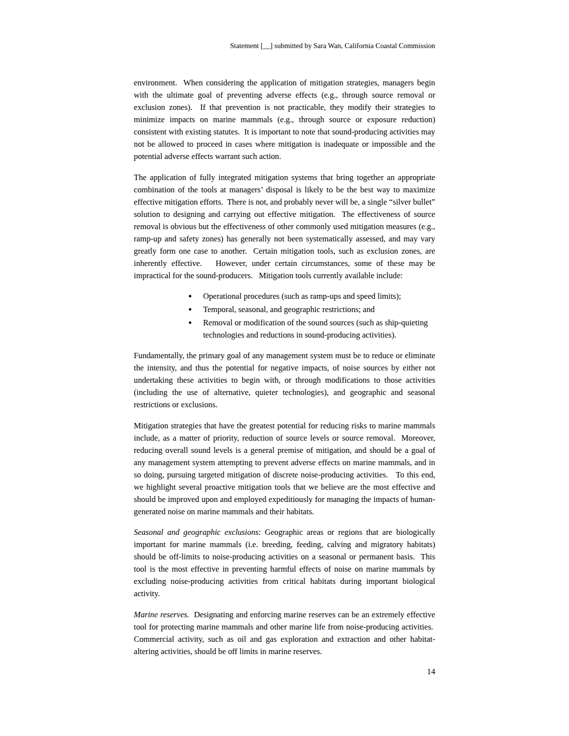Statement [__] submitted by Sara Wan, California Coastal Commission
environment. When considering the application of mitigation strategies, managers begin with the ultimate goal of preventing adverse effects (e.g., through source removal or exclusion zones). If that prevention is not practicable, they modify their strategies to minimize impacts on marine mammals (e.g., through source or exposure reduction) consistent with existing statutes. It is important to note that sound-producing activities may not be allowed to proceed in cases where mitigation is inadequate or impossible and the potential adverse effects warrant such action.
The application of fully integrated mitigation systems that bring together an appropriate combination of the tools at managers’ disposal is likely to be the best way to maximize effective mitigation efforts. There is not, and probably never will be, a single “silver bullet” solution to designing and carrying out effective mitigation. The effectiveness of source removal is obvious but the effectiveness of other commonly used mitigation measures (e.g., ramp-up and safety zones) has generally not been systematically assessed, and may vary greatly form one case to another. Certain mitigation tools, such as exclusion zones, are inherently effective. However, under certain circumstances, some of these may be impractical for the sound-producers. Mitigation tools currently available include:
Operational procedures (such as ramp-ups and speed limits);
Temporal, seasonal, and geographic restrictions; and
Removal or modification of the sound sources (such as ship-quieting technologies and reductions in sound-producing activities).
Fundamentally, the primary goal of any management system must be to reduce or eliminate the intensity, and thus the potential for negative impacts, of noise sources by either not undertaking these activities to begin with, or through modifications to those activities (including the use of alternative, quieter technologies), and geographic and seasonal restrictions or exclusions.
Mitigation strategies that have the greatest potential for reducing risks to marine mammals include, as a matter of priority, reduction of source levels or source removal. Moreover, reducing overall sound levels is a general premise of mitigation, and should be a goal of any management system attempting to prevent adverse effects on marine mammals, and in so doing, pursuing targeted mitigation of discrete noise-producing activities. To this end, we highlight several proactive mitigation tools that we believe are the most effective and should be improved upon and employed expeditiously for managing the impacts of human-generated noise on marine mammals and their habitats.
Seasonal and geographic exclusions: Geographic areas or regions that are biologically important for marine mammals (i.e. breeding, feeding, calving and migratory habitats) should be off-limits to noise-producing activities on a seasonal or permanent basis. This tool is the most effective in preventing harmful effects of noise on marine mammals by excluding noise-producing activities from critical habitats during important biological activity.
Marine reserves. Designating and enforcing marine reserves can be an extremely effective tool for protecting marine mammals and other marine life from noise-producing activities. Commercial activity, such as oil and gas exploration and extraction and other habitat-altering activities, should be off limits in marine reserves.
14